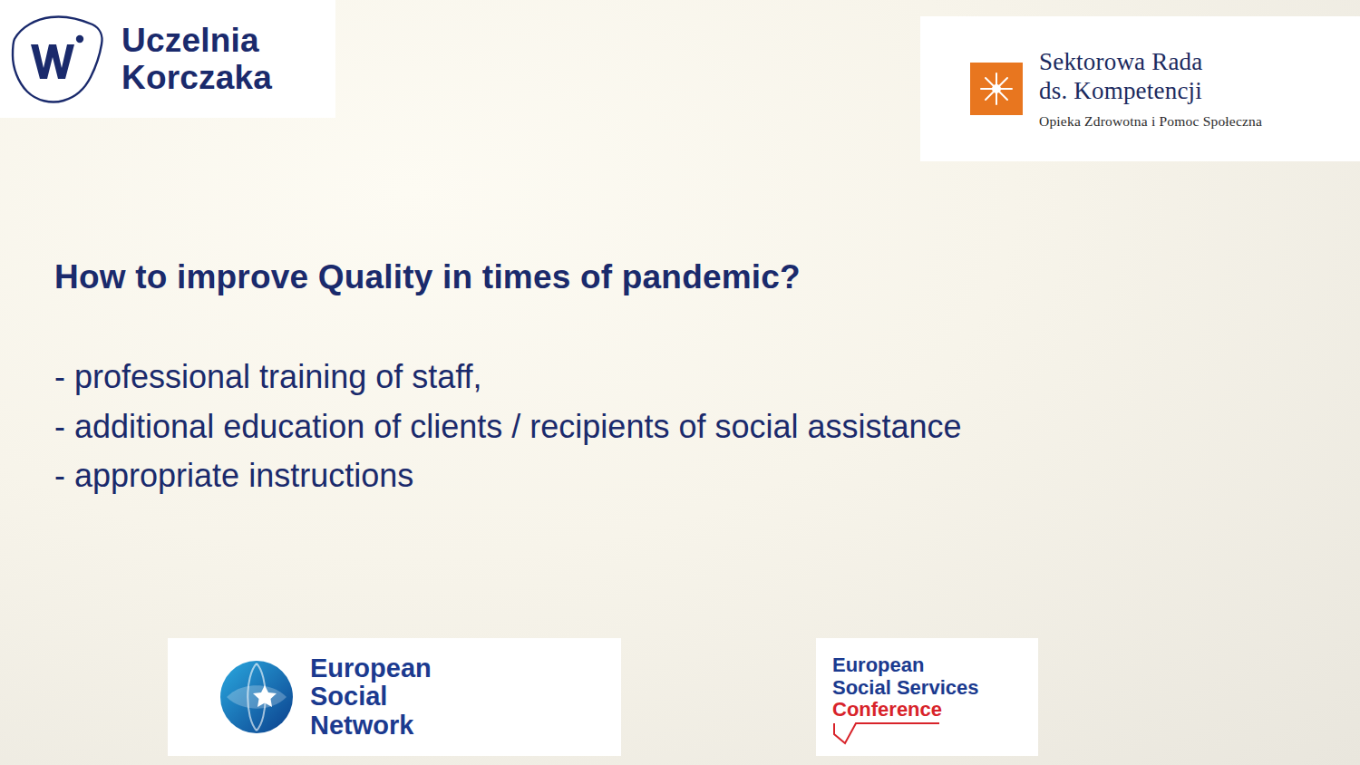Uczelnia
Korczaka
Sektorowa Rada
ds. Kompetencji
Opieka Zdrowotna i Pomoc Społeczna
How to improve Quality in times of pandemic?
professional training of staff,
additional education of clients / recipients of social assistance
appropriate instructions
European
Social
Network
European
Social Services
Conference